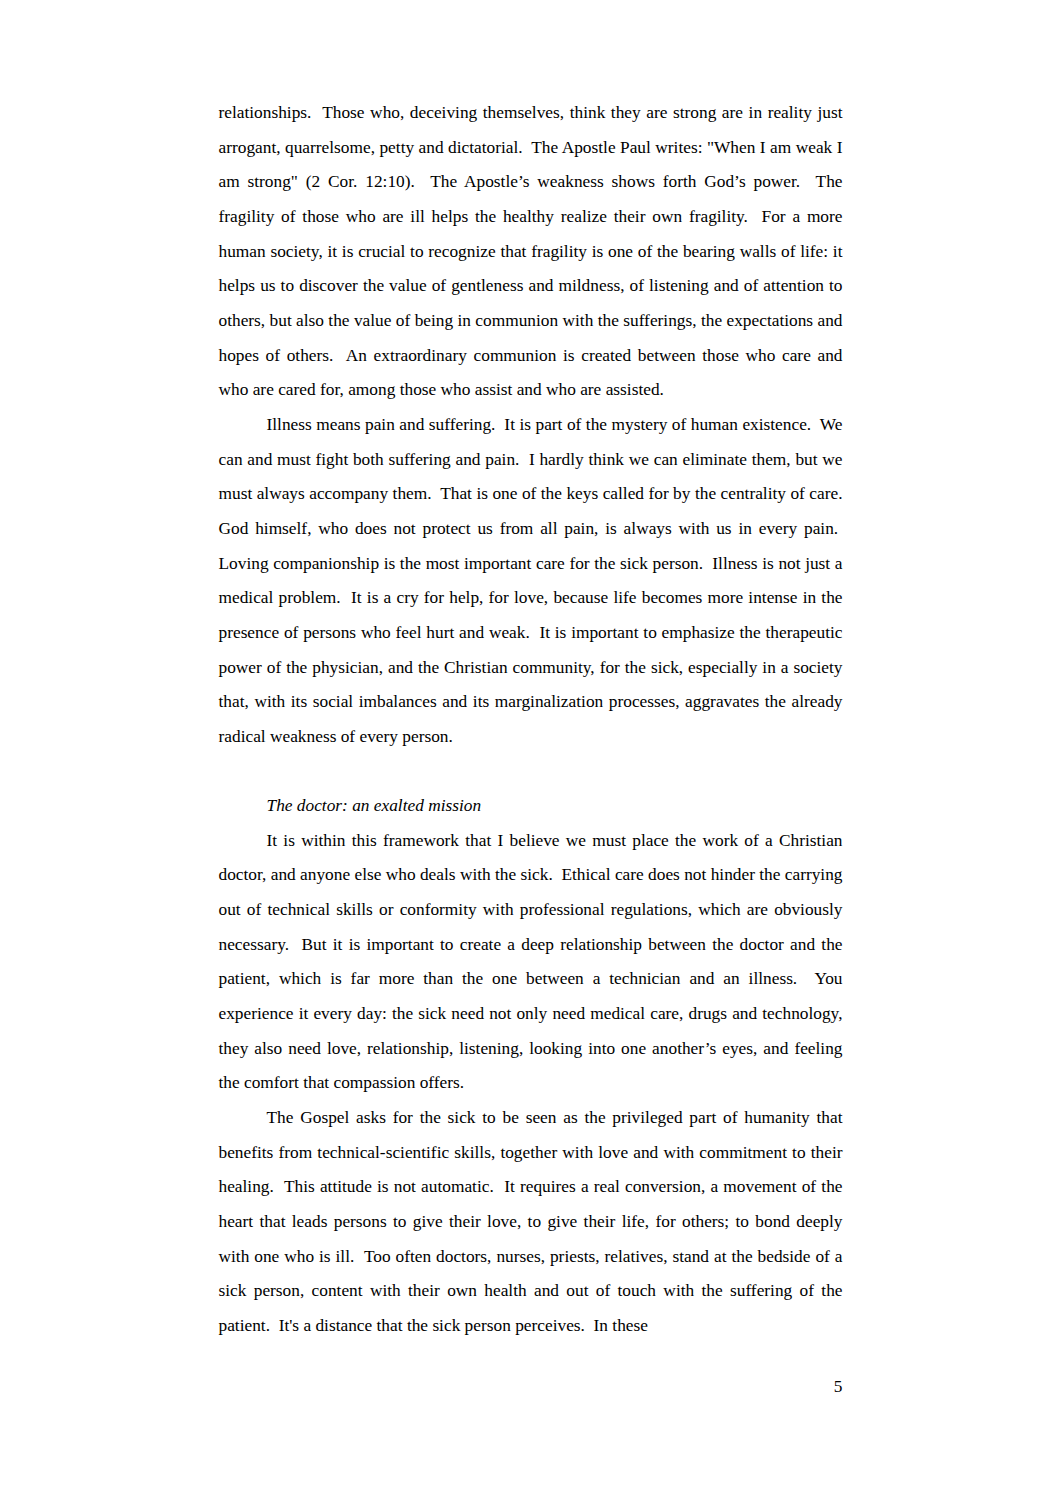relationships. Those who, deceiving themselves, think they are strong are in reality just arrogant, quarrelsome, petty and dictatorial. The Apostle Paul writes: "When I am weak I am strong" (2 Cor. 12:10). The Apostle’s weakness shows forth God’s power. The fragility of those who are ill helps the healthy realize their own fragility. For a more human society, it is crucial to recognize that fragility is one of the bearing walls of life: it helps us to discover the value of gentleness and mildness, of listening and of attention to others, but also the value of being in communion with the sufferings, the expectations and hopes of others. An extraordinary communion is created between those who care and who are cared for, among those who assist and who are assisted.
Illness means pain and suffering. It is part of the mystery of human existence. We can and must fight both suffering and pain. I hardly think we can eliminate them, but we must always accompany them. That is one of the keys called for by the centrality of care. God himself, who does not protect us from all pain, is always with us in every pain. Loving companionship is the most important care for the sick person. Illness is not just a medical problem. It is a cry for help, for love, because life becomes more intense in the presence of persons who feel hurt and weak. It is important to emphasize the therapeutic power of the physician, and the Christian community, for the sick, especially in a society that, with its social imbalances and its marginalization processes, aggravates the already radical weakness of every person.
The doctor: an exalted mission
It is within this framework that I believe we must place the work of a Christian doctor, and anyone else who deals with the sick. Ethical care does not hinder the carrying out of technical skills or conformity with professional regulations, which are obviously necessary. But it is important to create a deep relationship between the doctor and the patient, which is far more than the one between a technician and an illness. You experience it every day: the sick need not only need medical care, drugs and technology, they also need love, relationship, listening, looking into one another’s eyes, and feeling the comfort that compassion offers.
The Gospel asks for the sick to be seen as the privileged part of humanity that benefits from technical-scientific skills, together with love and with commitment to their healing. This attitude is not automatic. It requires a real conversion, a movement of the heart that leads persons to give their love, to give their life, for others; to bond deeply with one who is ill. Too often doctors, nurses, priests, relatives, stand at the bedside of a sick person, content with their own health and out of touch with the suffering of the patient. It's a distance that the sick person perceives. In these
5